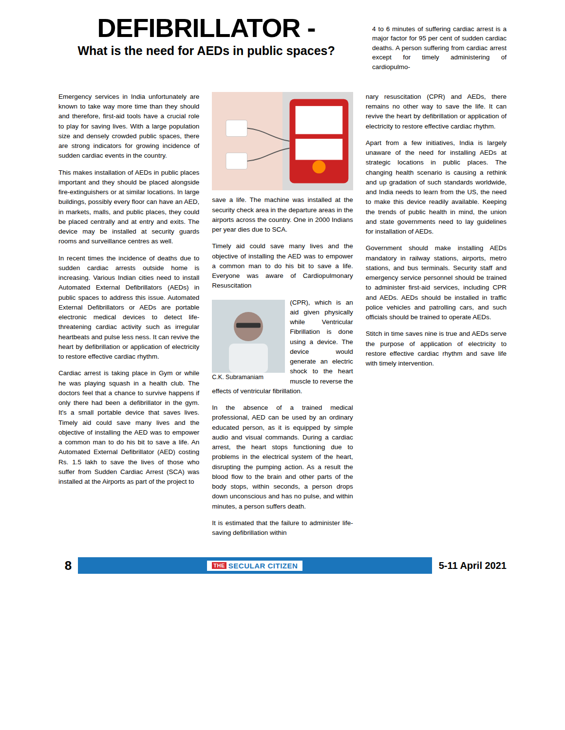DEFIBRILLATOR -
What is the need for AEDs in public spaces?
4 to 6 minutes of suffering cardiac arrest is a major factor for 95 per cent of sudden cardiac deaths. A person suffering from cardiac arrest except for timely administering of cardiopulmo-
Emergency services in India unfortunately are known to take way more time than they should and therefore, first-aid tools have a crucial role to play for saving lives. With a large population size and densely crowded public spaces, there are strong indicators for growing incidence of sudden cardiac events in the country.
This makes installation of AEDs in public places important and they should be placed alongside fire-extinguishers or at similar locations. In large buildings, possibly every floor can have an AED, in markets, malls, and public places, they could be placed centrally and at entry and exits. The device may be installed at security guards rooms and surveillance centres as well.
In recent times the incidence of deaths due to sudden cardiac arrests outside home is increasing. Various Indian cities need to install Automated External Defibrillators (AEDs) in public spaces to address this issue. Automated External Defibrillators or AEDs are portable electronic medical devices to detect life-threatening cardiac activity such as irregular heartbeats and pulse less ness. It can revive the heart by defibrillation or application of electricity to restore effective cardiac rhythm.
Cardiac arrest is taking place in Gym or while he was playing squash in a health club. The doctors feel that a chance to survive happens if only there had been a defibrillator in the gym. It's a small portable device that saves lives. Timely aid could save many lives and the objective of installing the AED was to empower a common man to do his bit to save a life. An Automated External Defibrillator (AED) costing Rs. 1.5 lakh to save the lives of those who suffer from Sudden Cardiac Arrest (SCA) was installed at the Airports as part of the project to
save a life. The machine was installed at the security check area in the departure areas in the airports across the country. One in 2000 Indians per year dies due to SCA.
Timely aid could save many lives and the objective of installing the AED was to empower a common man to do his bit to save a life. Everyone was aware of Cardiopulmonary Resuscitation
C.K. Subramaniam
(CPR), which is an aid given physically while Ventricular Fibrillation is done using a device. The device would generate an electric shock to the heart muscle to reverse the effects of ventricular fibrillation.
In the absence of a trained medical professional, AED can be used by an ordinary educated person, as it is equipped by simple audio and visual commands. During a cardiac arrest, the heart stops functioning due to problems in the electrical system of the heart, disrupting the pumping action. As a result the blood flow to the brain and other parts of the body stops, within seconds, a person drops down unconscious and has no pulse, and within minutes, a person suffers death.
It is estimated that the failure to administer life-saving defibrillation within
nary resuscitation (CPR) and AEDs, there remains no other way to save the life. It can revive the heart by defibrillation or application of electricity to restore effective cardiac rhythm.
Apart from a few initiatives, India is largely unaware of the need for installing AEDs at strategic locations in public places. The changing health scenario is causing a rethink and up gradation of such standards worldwide, and India needs to learn from the US, the need to make this device readily available. Keeping the trends of public health in mind, the union and state governments need to lay guidelines for installation of AEDs.
Government should make installing AEDs mandatory in railway stations, airports, metro stations, and bus terminals. Security staff and emergency service personnel should be trained to administer first-aid services, including CPR and AEDs. AEDs should be installed in traffic police vehicles and patrolling cars, and such officials should be trained to operate AEDs.
Stitch in time saves nine is true and AEDs serve the purpose of application of electricity to restore effective cardiac rhythm and save life with timely intervention.
8
THE SECULAR CITIZEN
5-11 April 2021